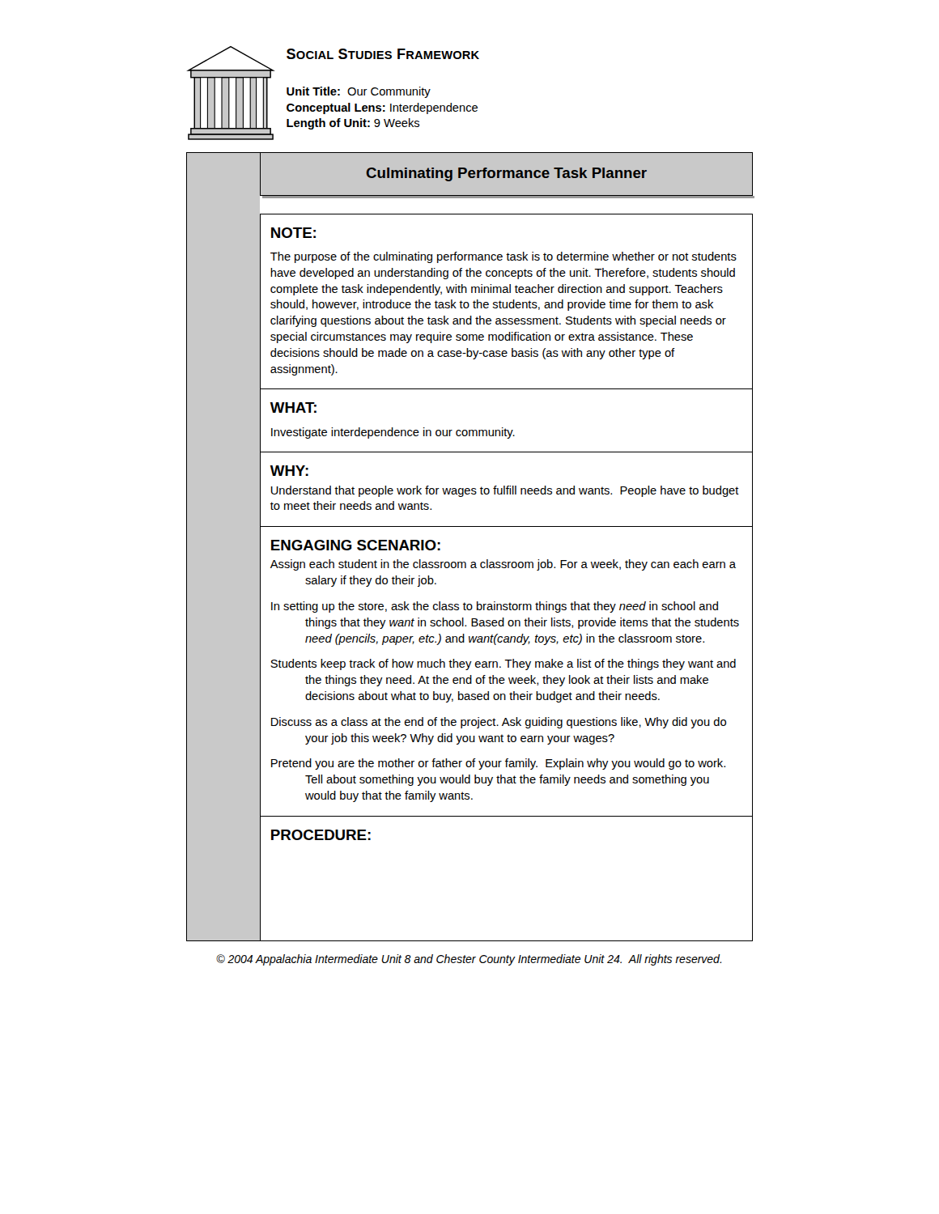SOCIAL STUDIES FRAMEWORK
Unit Title: Our Community
Conceptual Lens: Interdependence
Length of Unit: 9 Weeks
Culminating Performance Task Planner
| NOTE: The purpose of the culminating performance task is to determine whether or not students have developed an understanding of the concepts of the unit. Therefore, students should complete the task independently, with minimal teacher direction and support. Teachers should, however, introduce the task to the students, and provide time for them to ask clarifying questions about the task and the assessment. Students with special needs or special circumstances may require some modification or extra assistance. These decisions should be made on a case-by-case basis (as with any other type of assignment). |
| WHAT: Investigate interdependence in our community. |
| WHY: Understand that people work for wages to fulfill needs and wants. People have to budget to meet their needs and wants. |
| ENGAGING SCENARIO: Assign each student in the classroom a classroom job. For a week, they can each earn a salary if they do their job. In setting up the store, ask the class to brainstorm things that they need in school and things that they want in school. Based on their lists, provide items that the students need (pencils, paper, etc.) and want(candy, toys, etc) in the classroom store. Students keep track of how much they earn. They make a list of the things they want and the things they need. At the end of the week, they look at their lists and make decisions about what to buy, based on their budget and their needs. Discuss as a class at the end of the project. Ask guiding questions like, Why did you do your job this week? Why did you want to earn your wages? Pretend you are the mother or father of your family. Explain why you would go to work. Tell about something you would buy that the family needs and something you would buy that the family wants. |
| PROCEDURE: |
© 2004 Appalachia Intermediate Unit 8 and Chester County Intermediate Unit 24. All rights reserved.